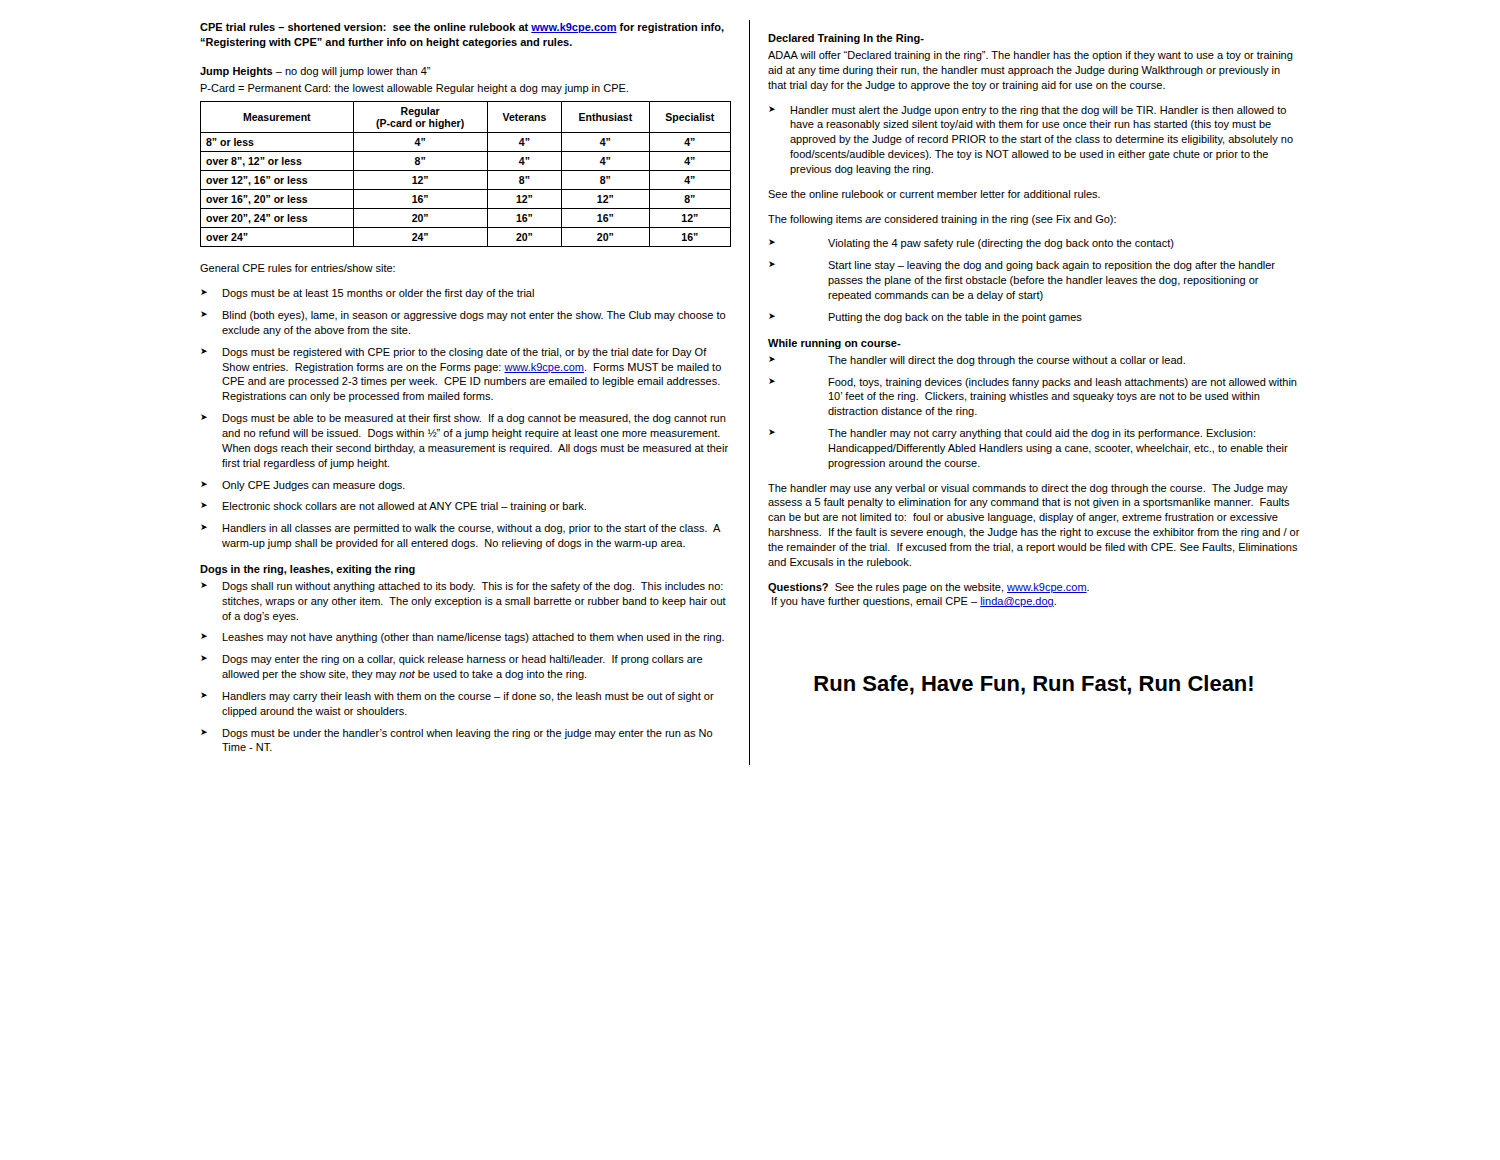CPE trial rules – shortened version: see the online rulebook at www.k9cpe.com for registration info, “Registering with CPE” and further info on height categories and rules.
Jump Heights – no dog will jump lower than 4”
P-Card = Permanent Card: the lowest allowable Regular height a dog may jump in CPE.
| Measurement | Regular (P-card or higher) | Veterans | Enthusiast | Specialist |
| --- | --- | --- | --- | --- |
| 8” or less | 4” | 4” | 4” | 4” |
| over 8”, 12” or less | 8” | 4” | 4” | 4” |
| over 12”, 16” or less | 12” | 8” | 8” | 4” |
| over 16”, 20” or less | 16” | 12” | 12” | 8” |
| over 20”, 24” or less | 20” | 16” | 16” | 12” |
| over 24” | 24” | 20” | 20” | 16” |
General CPE rules for entries/show site:
Dogs must be at least 15 months or older the first day of the trial
Blind (both eyes), lame, in season or aggressive dogs may not enter the show. The Club may choose to exclude any of the above from the site.
Dogs must be registered with CPE prior to the closing date of the trial, or by the trial date for Day Of Show entries. Registration forms are on the Forms page: www.k9cpe.com. Forms MUST be mailed to CPE and are processed 2-3 times per week. CPE ID numbers are emailed to legible email addresses. Registrations can only be processed from mailed forms.
Dogs must be able to be measured at their first show. If a dog cannot be measured, the dog cannot run and no refund will be issued. Dogs within ½” of a jump height require at least one more measurement. When dogs reach their second birthday, a measurement is required. All dogs must be measured at their first trial regardless of jump height.
Only CPE Judges can measure dogs.
Electronic shock collars are not allowed at ANY CPE trial – training or bark.
Handlers in all classes are permitted to walk the course, without a dog, prior to the start of the class. A warm-up jump shall be provided for all entered dogs. No relieving of dogs in the warm-up area.
Dogs in the ring, leashes, exiting the ring
Dogs shall run without anything attached to its body. This is for the safety of the dog. This includes no: stitches, wraps or any other item. The only exception is a small barrette or rubber band to keep hair out of a dog’s eyes.
Leashes may not have anything (other than name/license tags) attached to them when used in the ring.
Dogs may enter the ring on a collar, quick release harness or head halti/leader. If prong collars are allowed per the show site, they may not be used to take a dog into the ring.
Handlers may carry their leash with them on the course – if done so, the leash must be out of sight or clipped around the waist or shoulders.
Dogs must be under the handler’s control when leaving the ring or the judge may enter the run as No Time - NT.
Declared Training In the Ring-
ADAA will offer “Declared training in the ring”. The handler has the option if they want to use a toy or training aid at any time during their run, the handler must approach the Judge during Walkthrough or previously in that trial day for the Judge to approve the toy or training aid for use on the course.
Handler must alert the Judge upon entry to the ring that the dog will be TIR. Handler is then allowed to have a reasonably sized silent toy/aid with them for use once their run has started (this toy must be approved by the Judge of record PRIOR to the start of the class to determine its eligibility, absolutely no food/scents/audible devices). The toy is NOT allowed to be used in either gate chute or prior to the previous dog leaving the ring.
See the online rulebook or current member letter for additional rules.
The following items are considered training in the ring (see Fix and Go):
Violating the 4 paw safety rule (directing the dog back onto the contact)
Start line stay – leaving the dog and going back again to reposition the dog after the handler passes the plane of the first obstacle (before the handler leaves the dog, repositioning or repeated commands can be a delay of start)
Putting the dog back on the table in the point games
While running on course-
The handler will direct the dog through the course without a collar or lead.
Food, toys, training devices (includes fanny packs and leash attachments) are not allowed within 10’ feet of the ring. Clickers, training whistles and squeaky toys are not to be used within distraction distance of the ring.
The handler may not carry anything that could aid the dog in its performance. Exclusion: Handicapped/Differently Abled Handlers using a cane, scooter, wheelchair, etc., to enable their progression around the course.
The handler may use any verbal or visual commands to direct the dog through the course. The Judge may assess a 5 fault penalty to elimination for any command that is not given in a sportsmanlike manner. Faults can be but are not limited to: foul or abusive language, display of anger, extreme frustration or excessive harshness. If the fault is severe enough, the Judge has the right to excuse the exhibitor from the ring and / or the remainder of the trial. If excused from the trial, a report would be filed with CPE. See Faults, Eliminations and Excusals in the rulebook.
Questions? See the rules page on the website, www.k9cpe.com.
If you have further questions, email CPE – linda@cpe.dog.
Run Safe, Have Fun, Run Fast, Run Clean!